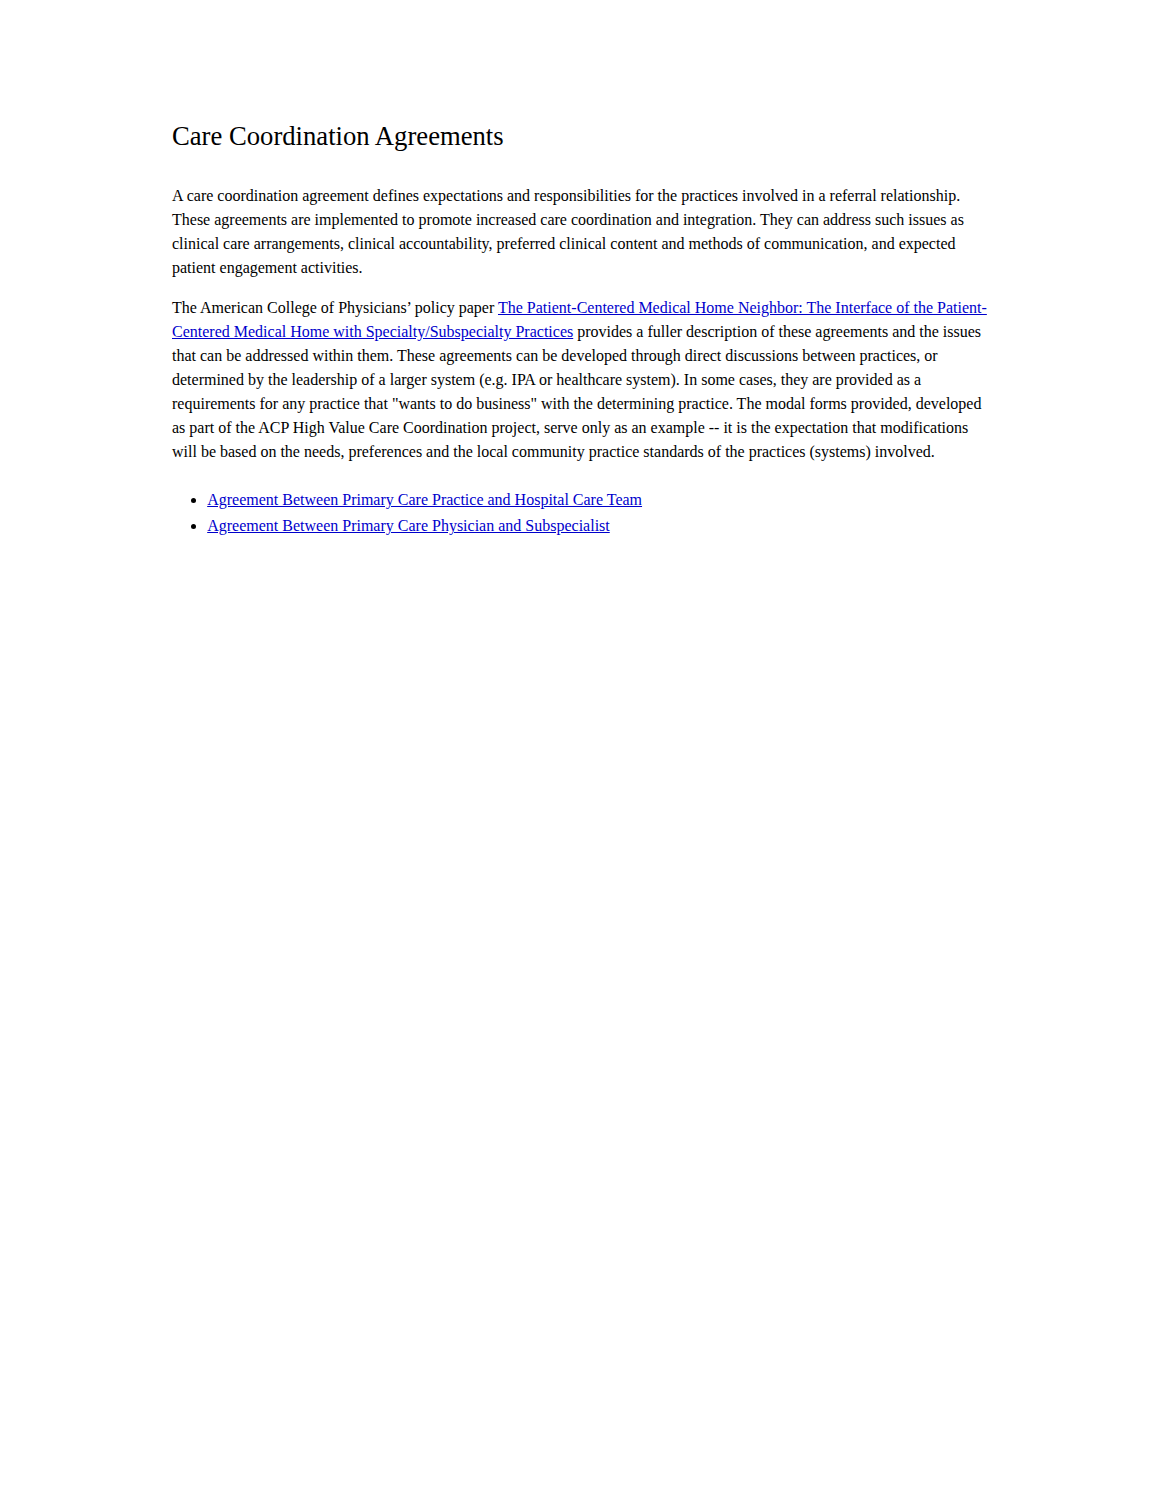Care Coordination Agreements
A care coordination agreement defines expectations and responsibilities for the practices involved in a referral relationship. These agreements are implemented to promote increased care coordination and integration. They can address such issues as clinical care arrangements, clinical accountability, preferred clinical content and methods of communication, and expected patient engagement activities.
The American College of Physicians’ policy paper The Patient-Centered Medical Home Neighbor: The Interface of the Patient-Centered Medical Home with Specialty/Subspecialty Practices provides a fuller description of these agreements and the issues that can be addressed within them. These agreements can be developed through direct discussions between practices, or determined by the leadership of a larger system (e.g. IPA or healthcare system). In some cases, they are provided as a requirements for any practice that "wants to do business" with the determining practice. The modal forms provided, developed as part of the ACP High Value Care Coordination project, serve only as an example -- it is the expectation that modifications will be based on the needs, preferences and the local community practice standards of the practices (systems) involved.
Agreement Between Primary Care Practice and Hospital Care Team
Agreement Between Primary Care Physician and Subspecialist